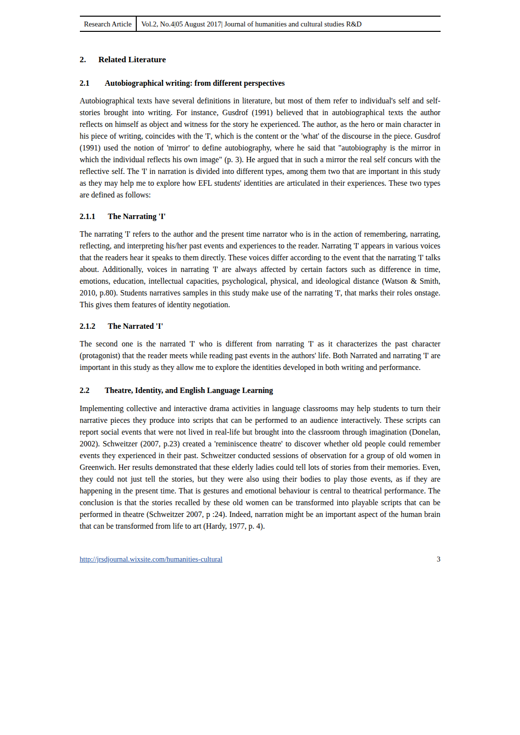Research Article
Vol.2, No.4|05 August 2017| Journal of humanities and cultural studies R&D
2. Related Literature
2.1 Autobiographical writing: from different perspectives
Autobiographical texts have several definitions in literature, but most of them refer to individual's self and self- stories brought into writing. For instance, Gusdrof (1991) believed that in autobiographical texts the author reflects on himself as object and witness for the story he experienced. The author, as the hero or main character in his piece of writing, coincides with the 'I', which is the content or the 'what' of the discourse in the piece. Gusdrof (1991) used the notion of 'mirror' to define autobiography, where he said that "autobiography is the mirror in which the individual reflects his own image" (p. 3). He argued that in such a mirror the real self concurs with the reflective self. The 'I' in narration is divided into different types, among them two that are important in this study as they may help me to explore how EFL students' identities are articulated in their experiences. These two types are defined as follows:
2.1.1 The Narrating 'I'
The narrating 'I' refers to the author and the present time narrator who is in the action of remembering, narrating, reflecting, and interpreting his/her past events and experiences to the reader. Narrating 'I' appears in various voices that the readers hear it speaks to them directly. These voices differ according to the event that the narrating 'I' talks about. Additionally, voices in narrating 'I' are always affected by certain factors such as difference in time, emotions, education, intellectual capacities, psychological, physical, and ideological distance (Watson & Smith, 2010, p.80). Students narratives samples in this study make use of the narrating 'I', that marks their roles onstage. This gives them features of identity negotiation.
2.1.2 The Narrated 'I'
The second one is the narrated 'I' who is different from narrating 'I' as it characterizes the past character (protagonist) that the reader meets while reading past events in the authors' life. Both Narrated and narrating 'I' are important in this study as they allow me to explore the identities developed in both writing and performance.
2.2 Theatre, Identity, and English Language Learning
Implementing collective and interactive drama activities in language classrooms may help students to turn their narrative pieces they produce into scripts that can be performed to an audience interactively. These scripts can report social events that were not lived in real-life but brought into the classroom through imagination (Donelan, 2002). Schweitzer (2007, p.23) created a 'reminiscence theatre' to discover whether old people could remember events they experienced in their past. Schweitzer conducted sessions of observation for a group of old women in Greenwich. Her results demonstrated that these elderly ladies could tell lots of stories from their memories. Even, they could not just tell the stories, but they were also using their bodies to play those events, as if they are happening in the present time. That is gestures and emotional behaviour is central to theatrical performance. The conclusion is that the stories recalled by these old women can be transformed into playable scripts that can be performed in theatre (Schweitzer 2007, p :24). Indeed, narration might be an important aspect of the human brain that can be transformed from life to art (Hardy, 1977, p. 4).
http://jrsdjournal.wixsite.com/humanities-cultural 3